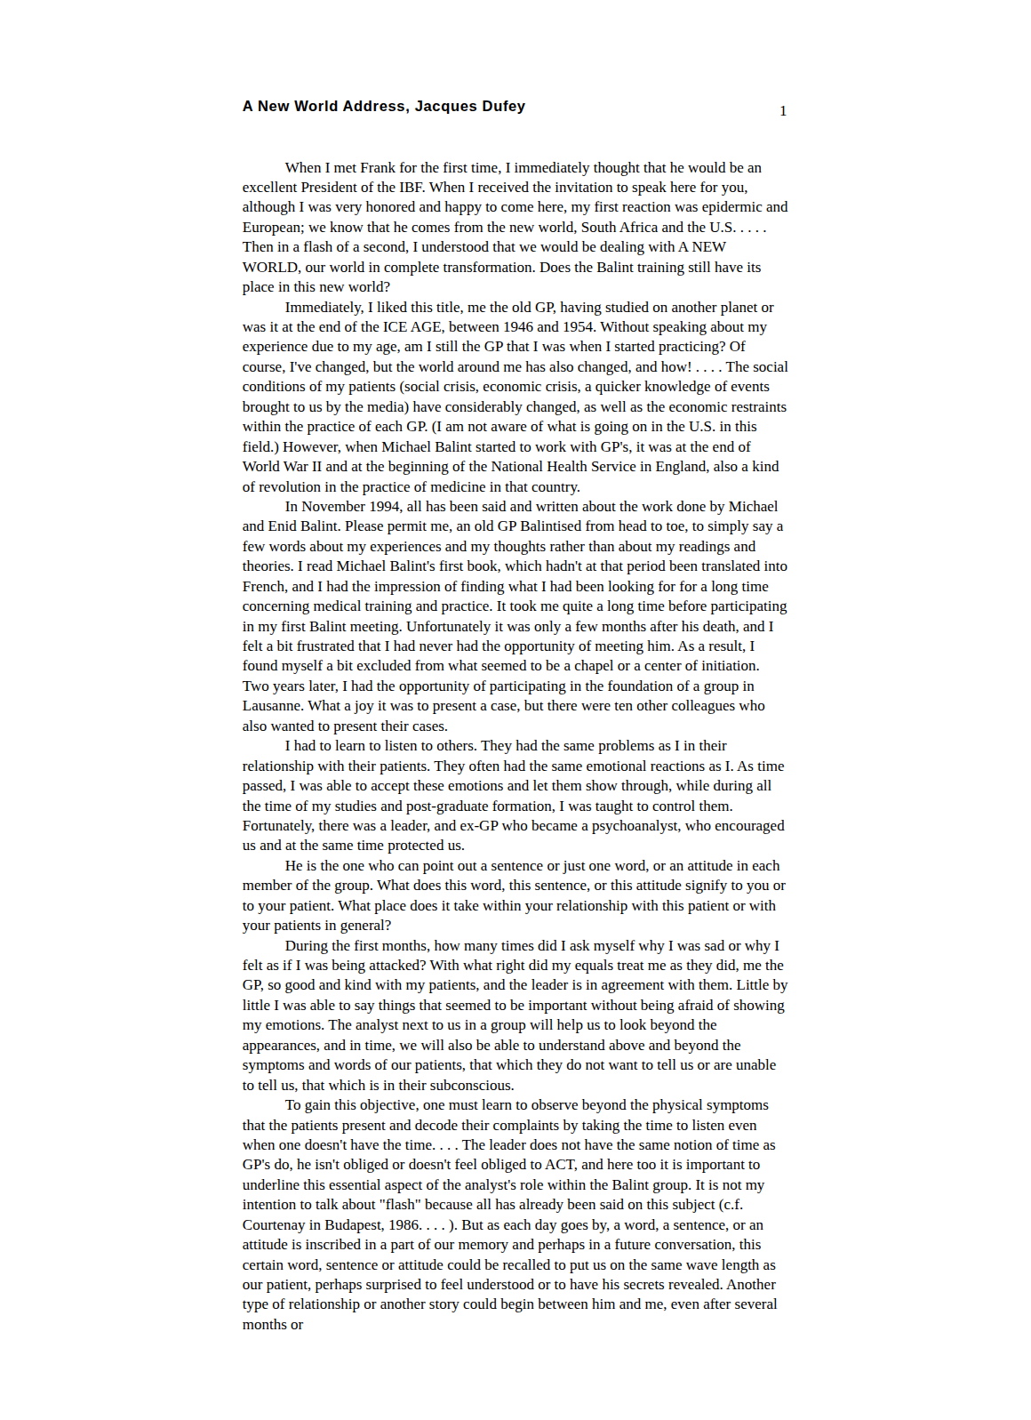A New World Address, Jacques Dufey
1
When I met Frank for the first time, I immediately thought that he would be an excellent President of the IBF. When I received the invitation to speak here for you, although I was very honored and happy to come here, my first reaction was epidermic and European; we know that he comes from the new world, South Africa and the U.S. . . . . Then in a flash of a second, I understood that we would be dealing with A NEW WORLD, our world in complete transformation. Does the Balint training still have its place in this new world?
Immediately, I liked this title, me the old GP, having studied on another planet or was it at the end of the ICE AGE, between 1946 and 1954. Without speaking about my experience due to my age, am I still the GP that I was when I started practicing? Of course, I've changed, but the world around me has also changed, and how! . . . . The social conditions of my patients (social crisis, economic crisis, a quicker knowledge of events brought to us by the media) have considerably changed, as well as the economic restraints within the practice of each GP. (I am not aware of what is going on in the U.S. in this field.) However, when Michael Balint started to work with GP's, it was at the end of World War II and at the beginning of the National Health Service in England, also a kind of revolution in the practice of medicine in that country.
In November 1994, all has been said and written about the work done by Michael and Enid Balint. Please permit me, an old GP Balintised from head to toe, to simply say a few words about my experiences and my thoughts rather than about my readings and theories. I read Michael Balint's first book, which hadn't at that period been translated into French, and I had the impression of finding what I had been looking for for a long time concerning medical training and practice. It took me quite a long time before participating in my first Balint meeting. Unfortunately it was only a few months after his death, and I felt a bit frustrated that I had never had the opportunity of meeting him. As a result, I found myself a bit excluded from what seemed to be a chapel or a center of initiation. Two years later, I had the opportunity of participating in the foundation of a group in Lausanne. What a joy it was to present a case, but there were ten other colleagues who also wanted to present their cases.
I had to learn to listen to others. They had the same problems as I in their relationship with their patients. They often had the same emotional reactions as I. As time passed, I was able to accept these emotions and let them show through, while during all the time of my studies and post-graduate formation, I was taught to control them. Fortunately, there was a leader, and ex-GP who became a psychoanalyst, who encouraged us and at the same time protected us.
He is the one who can point out a sentence or just one word, or an attitude in each member of the group. What does this word, this sentence, or this attitude signify to you or to your patient. What place does it take within your relationship with this patient or with your patients in general?
During the first months, how many times did I ask myself why I was sad or why I felt as if I was being attacked? With what right did my equals treat me as they did, me the GP, so good and kind with my patients, and the leader is in agreement with them. Little by little I was able to say things that seemed to be important without being afraid of showing my emotions. The analyst next to us in a group will help us to look beyond the appearances, and in time, we will also be able to understand above and beyond the symptoms and words of our patients, that which they do not want to tell us or are unable to tell us, that which is in their subconscious.
To gain this objective, one must learn to observe beyond the physical symptoms that the patients present and decode their complaints by taking the time to listen even when one doesn't have the time. . . . The leader does not have the same notion of time as GP's do, he isn't obliged or doesn't feel obliged to ACT, and here too it is important to underline this essential aspect of the analyst's role within the Balint group. It is not my intention to talk about "flash" because all has already been said on this subject (c.f. Courtenay in Budapest, 1986. . . . ). But as each day goes by, a word, a sentence, or an attitude is inscribed in a part of our memory and perhaps in a future conversation, this certain word, sentence or attitude could be recalled to put us on the same wave length as our patient, perhaps surprised to feel understood or to have his secrets revealed. Another type of relationship or another story could begin between him and me, even after several months or